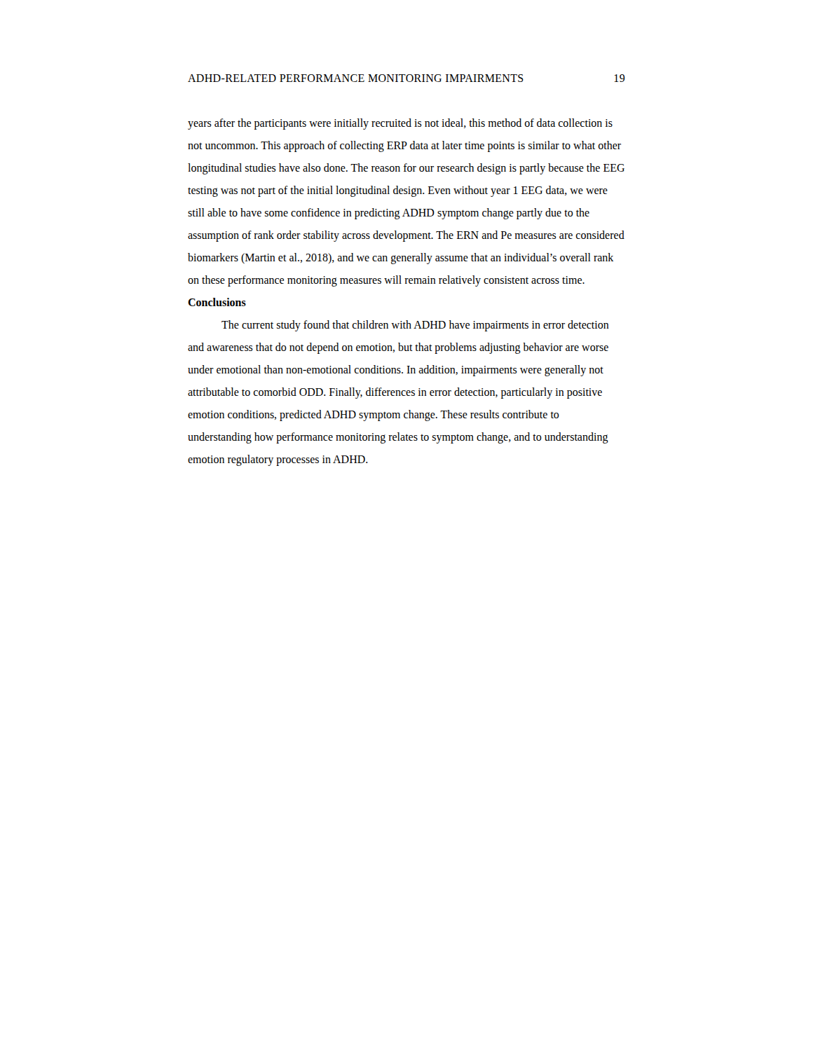ADHD-Related Performance Monitoring Impairments 19
years after the participants were initially recruited is not ideal, this method of data collection is not uncommon. This approach of collecting ERP data at later time points is similar to what other longitudinal studies have also done. The reason for our research design is partly because the EEG testing was not part of the initial longitudinal design. Even without year 1 EEG data, we were still able to have some confidence in predicting ADHD symptom change partly due to the assumption of rank order stability across development. The ERN and Pe measures are considered biomarkers (Martin et al., 2018), and we can generally assume that an individual’s overall rank on these performance monitoring measures will remain relatively consistent across time.
Conclusions
The current study found that children with ADHD have impairments in error detection and awareness that do not depend on emotion, but that problems adjusting behavior are worse under emotional than non-emotional conditions. In addition, impairments were generally not attributable to comorbid ODD. Finally, differences in error detection, particularly in positive emotion conditions, predicted ADHD symptom change. These results contribute to understanding how performance monitoring relates to symptom change, and to understanding emotion regulatory processes in ADHD.